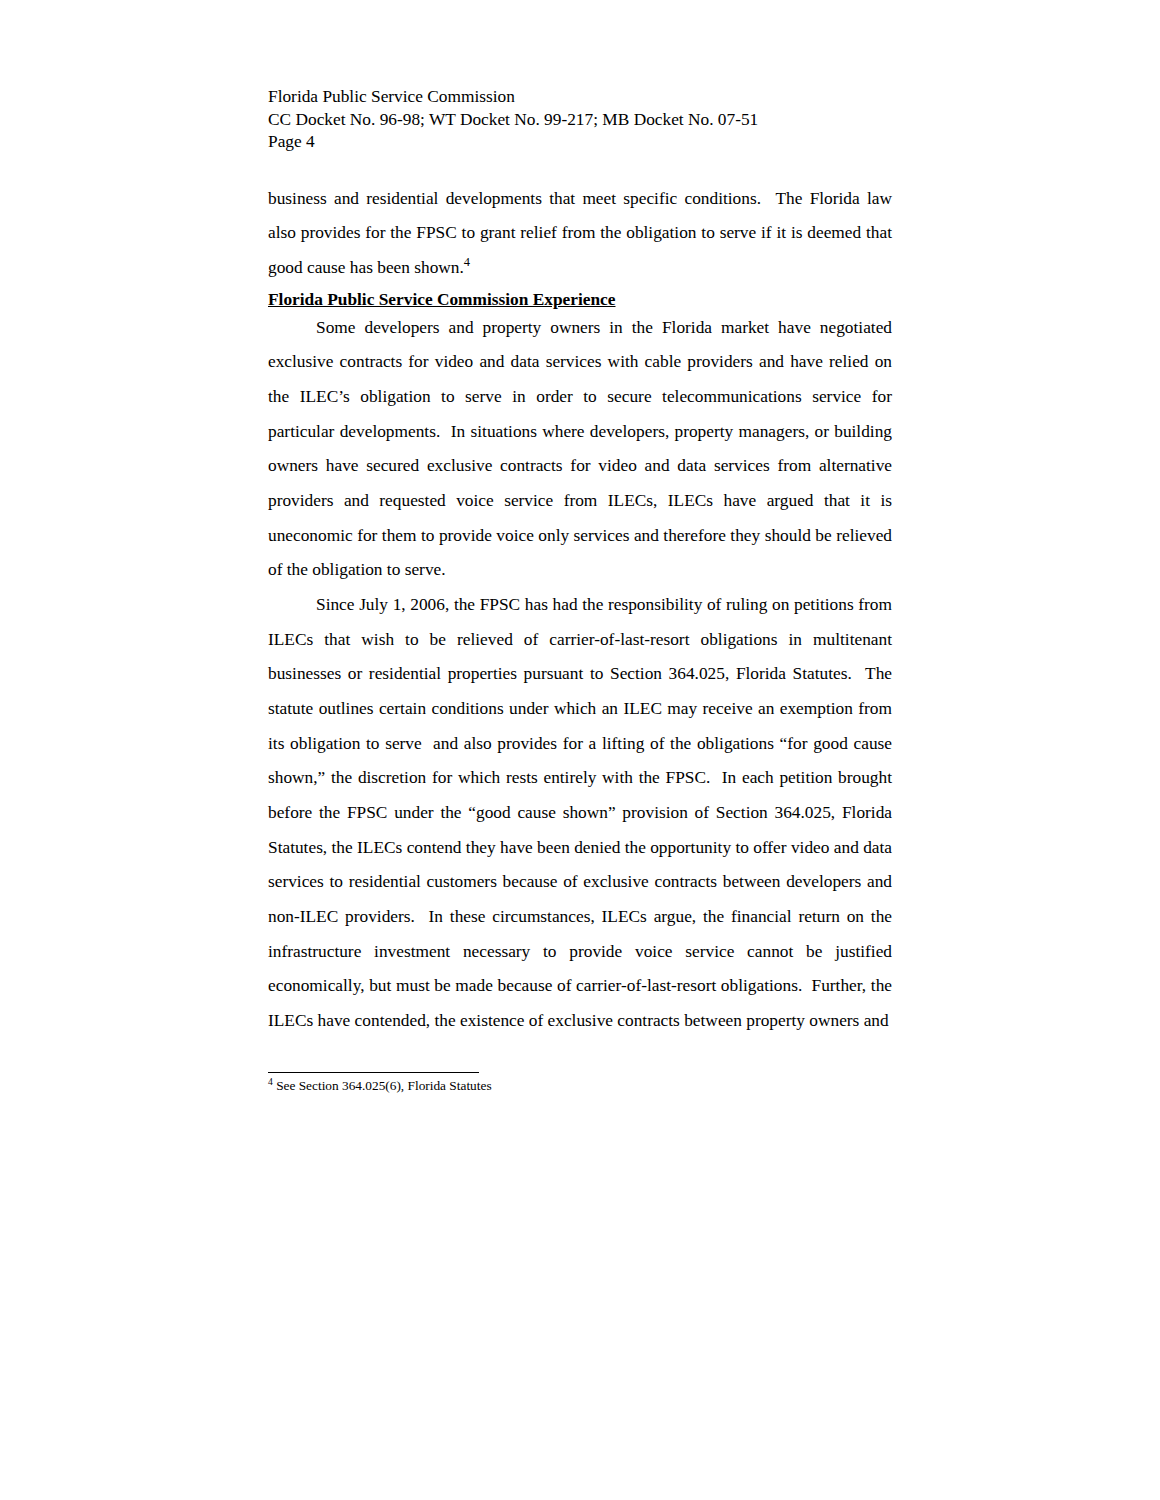Florida Public Service Commission
CC Docket No. 96-98; WT Docket No. 99-217; MB Docket No. 07-51
Page 4
business and residential developments that meet specific conditions. The Florida law also provides for the FPSC to grant relief from the obligation to serve if it is deemed that good cause has been shown.4
Florida Public Service Commission Experience
Some developers and property owners in the Florida market have negotiated exclusive contracts for video and data services with cable providers and have relied on the ILEC’s obligation to serve in order to secure telecommunications service for particular developments. In situations where developers, property managers, or building owners have secured exclusive contracts for video and data services from alternative providers and requested voice service from ILECs, ILECs have argued that it is uneconomic for them to provide voice only services and therefore they should be relieved of the obligation to serve.
Since July 1, 2006, the FPSC has had the responsibility of ruling on petitions from ILECs that wish to be relieved of carrier-of-last-resort obligations in multitenant businesses or residential properties pursuant to Section 364.025, Florida Statutes. The statute outlines certain conditions under which an ILEC may receive an exemption from its obligation to serve and also provides for a lifting of the obligations “for good cause shown,” the discretion for which rests entirely with the FPSC. In each petition brought before the FPSC under the “good cause shown” provision of Section 364.025, Florida Statutes, the ILECs contend they have been denied the opportunity to offer video and data services to residential customers because of exclusive contracts between developers and non-ILEC providers. In these circumstances, ILECs argue, the financial return on the infrastructure investment necessary to provide voice service cannot be justified economically, but must be made because of carrier-of-last-resort obligations. Further, the ILECs have contended, the existence of exclusive contracts between property owners and
4 See Section 364.025(6), Florida Statutes